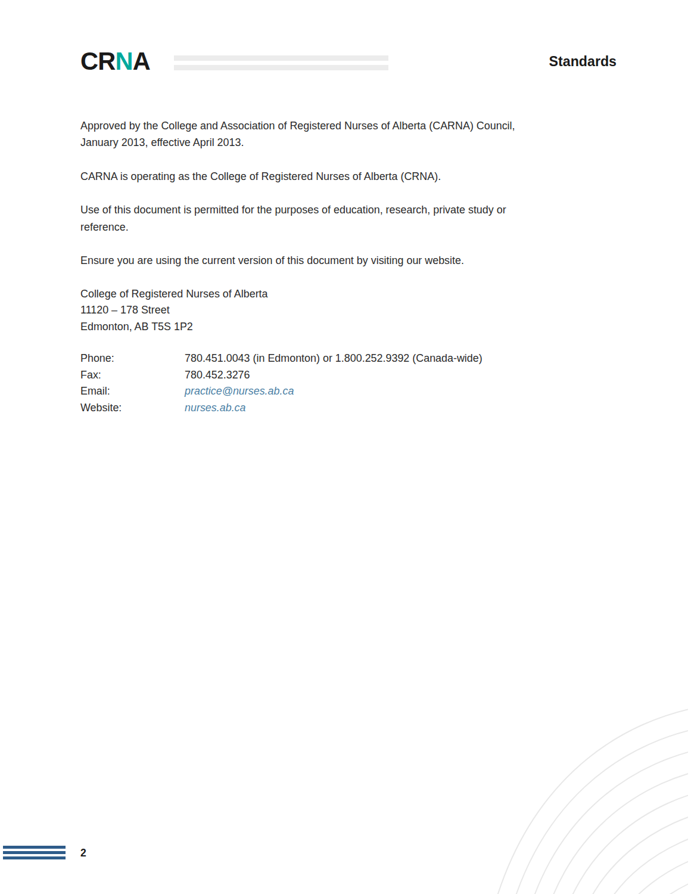CRNA
Standards
Approved by the College and Association of Registered Nurses of Alberta (CARNA) Council, January 2013, effective April 2013.
CARNA is operating as the College of Registered Nurses of Alberta (CRNA).
Use of this document is permitted for the purposes of education, research, private study or reference.
Ensure you are using the current version of this document by visiting our website.
College of Registered Nurses of Alberta
11120 – 178 Street
Edmonton, AB T5S 1P2
| Phone: | 780.451.0043 (in Edmonton) or 1.800.252.9392 (Canada-wide) |
| Fax: | 780.452.3276 |
| Email: | practice@nurses.ab.ca |
| Website: | nurses.ab.ca |
2